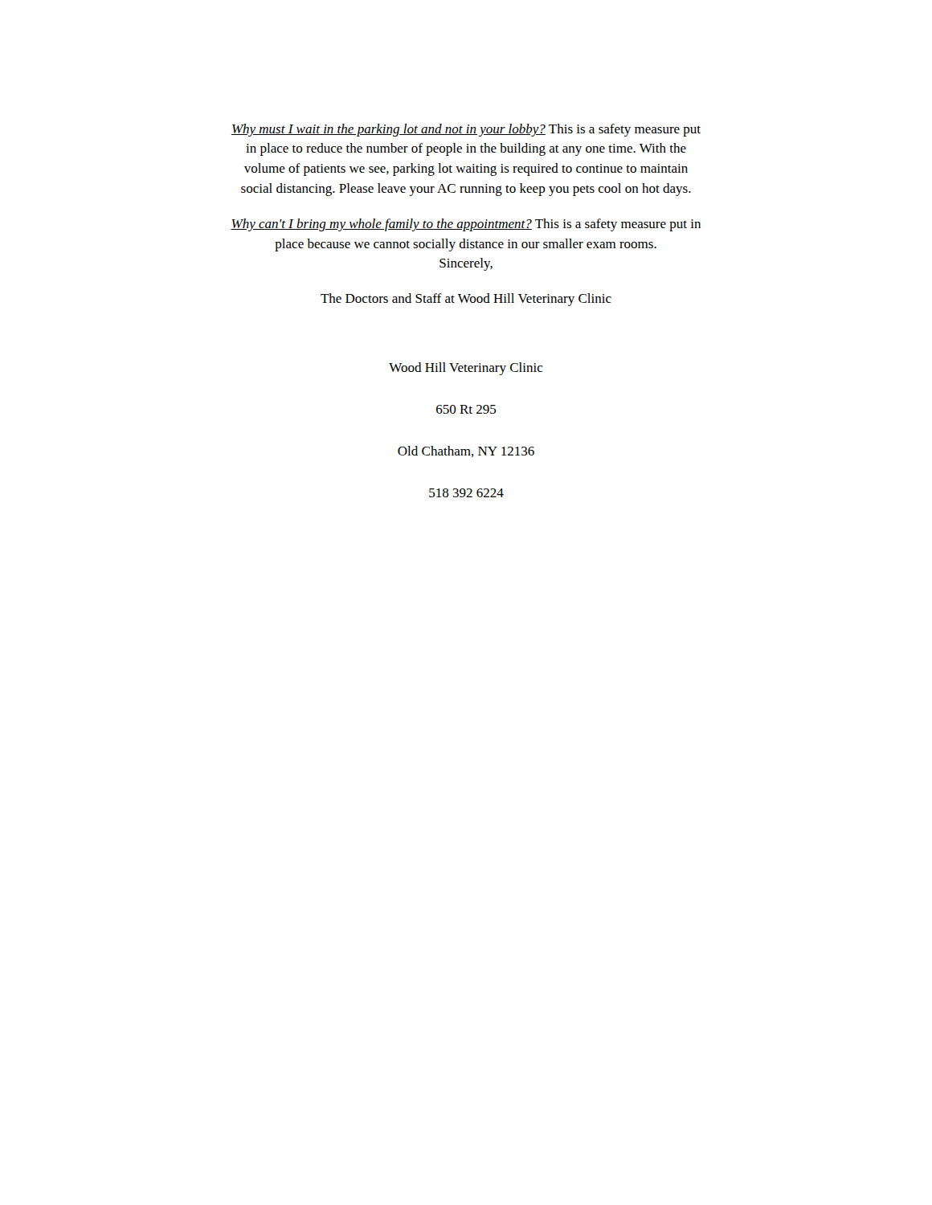Why must I wait in the parking lot and not in your lobby? This is a safety measure put in place to reduce the number of people in the building at any one time. With the volume of patients we see, parking lot waiting is required to continue to maintain social distancing. Please leave your AC running to keep you pets cool on hot days.
Why can't I bring my whole family to the appointment? This is a safety measure put in place because we cannot socially distance in our smaller exam rooms.
Sincerely,
The Doctors and Staff at Wood Hill Veterinary Clinic
Wood Hill Veterinary Clinic
650 Rt 295
Old Chatham, NY 12136
518 392 6224